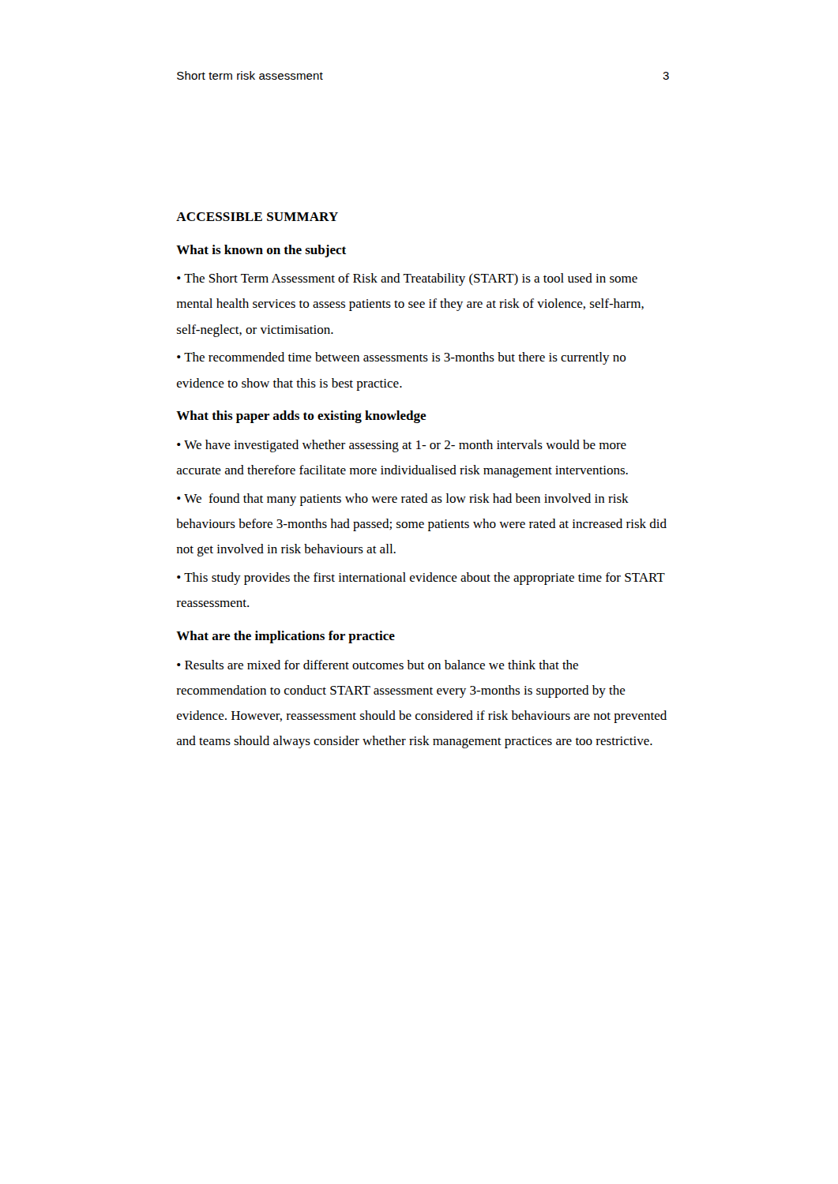Short term risk assessment 3
ACCESSIBLE SUMMARY
What is known on the subject
• The Short Term Assessment of Risk and Treatability (START) is a tool used in some mental health services to assess patients to see if they are at risk of violence, self-harm, self-neglect, or victimisation.
• The recommended time between assessments is 3-months but there is currently no evidence to show that this is best practice.
What this paper adds to existing knowledge
• We have investigated whether assessing at 1- or 2- month intervals would be more accurate and therefore facilitate more individualised risk management interventions.
• We found that many patients who were rated as low risk had been involved in risk behaviours before 3-months had passed; some patients who were rated at increased risk did not get involved in risk behaviours at all.
• This study provides the first international evidence about the appropriate time for START reassessment.
What are the implications for practice
• Results are mixed for different outcomes but on balance we think that the recommendation to conduct START assessment every 3-months is supported by the evidence. However, reassessment should be considered if risk behaviours are not prevented and teams should always consider whether risk management practices are too restrictive.